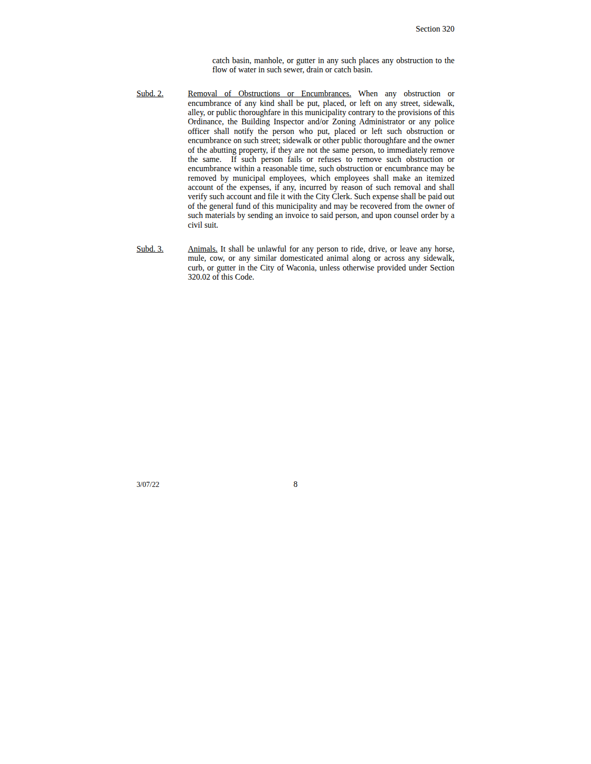Section 320
catch basin, manhole, or gutter in any such places any obstruction to the flow of water in such sewer, drain or catch basin.
Subd. 2.
Removal of Obstructions or Encumbrances. When any obstruction or encumbrance of any kind shall be put, placed, or left on any street, sidewalk, alley, or public thoroughfare in this municipality contrary to the provisions of this Ordinance, the Building Inspector and/or Zoning Administrator or any police officer shall notify the person who put, placed or left such obstruction or encumbrance on such street; sidewalk or other public thoroughfare and the owner of the abutting property, if they are not the same person, to immediately remove the same. If such person fails or refuses to remove such obstruction or encumbrance within a reasonable time, such obstruction or encumbrance may be removed by municipal employees, which employees shall make an itemized account of the expenses, if any, incurred by reason of such removal and shall verify such account and file it with the City Clerk. Such expense shall be paid out of the general fund of this municipality and may be recovered from the owner of such materials by sending an invoice to said person, and upon counsel order by a civil suit.
Subd. 3.
Animals. It shall be unlawful for any person to ride, drive, or leave any horse, mule, cow, or any similar domesticated animal along or across any sidewalk, curb, or gutter in the City of Waconia, unless otherwise provided under Section 320.02 of this Code.
3/07/22 8